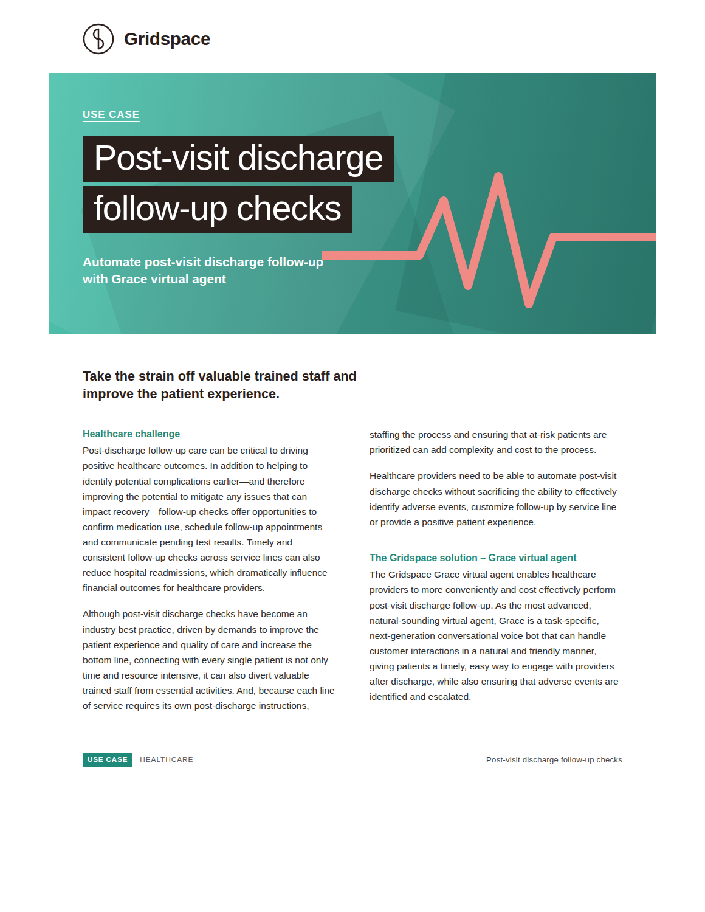Gridspace
Use case
Post-visit discharge follow-up checks
Automate post-visit discharge follow-up with Grace virtual agent
Take the strain off valuable trained staff and improve the patient experience.
Healthcare challenge
Post-discharge follow-up care can be critical to driving positive healthcare outcomes. In addition to helping to identify potential complications earlier—and therefore improving the potential to mitigate any issues that can impact recovery—follow-up checks offer opportunities to confirm medication use, schedule follow-up appointments and communicate pending test results. Timely and consistent follow-up checks across service lines can also reduce hospital readmissions, which dramatically influence financial outcomes for healthcare providers.
Although post-visit discharge checks have become an industry best practice, driven by demands to improve the patient experience and quality of care and increase the bottom line, connecting with every single patient is not only time and resource intensive, it can also divert valuable trained staff from essential activities. And, because each line of service requires its own post-discharge instructions, staffing the process and ensuring that at-risk patients are prioritized can add complexity and cost to the process.
Healthcare providers need to be able to automate post-visit discharge checks without sacrificing the ability to effectively identify adverse events, customize follow-up by service line or provide a positive patient experience.
The Gridspace solution – Grace virtual agent
The Gridspace Grace virtual agent enables healthcare providers to more conveniently and cost effectively perform post-visit discharge follow-up. As the most advanced, natural-sounding virtual agent, Grace is a task-specific, next-generation conversational voice bot that can handle customer interactions in a natural and friendly manner, giving patients a timely, easy way to engage with providers after discharge, while also ensuring that adverse events are identified and escalated.
Use case Healthcare
Post-visit discharge follow-up checks